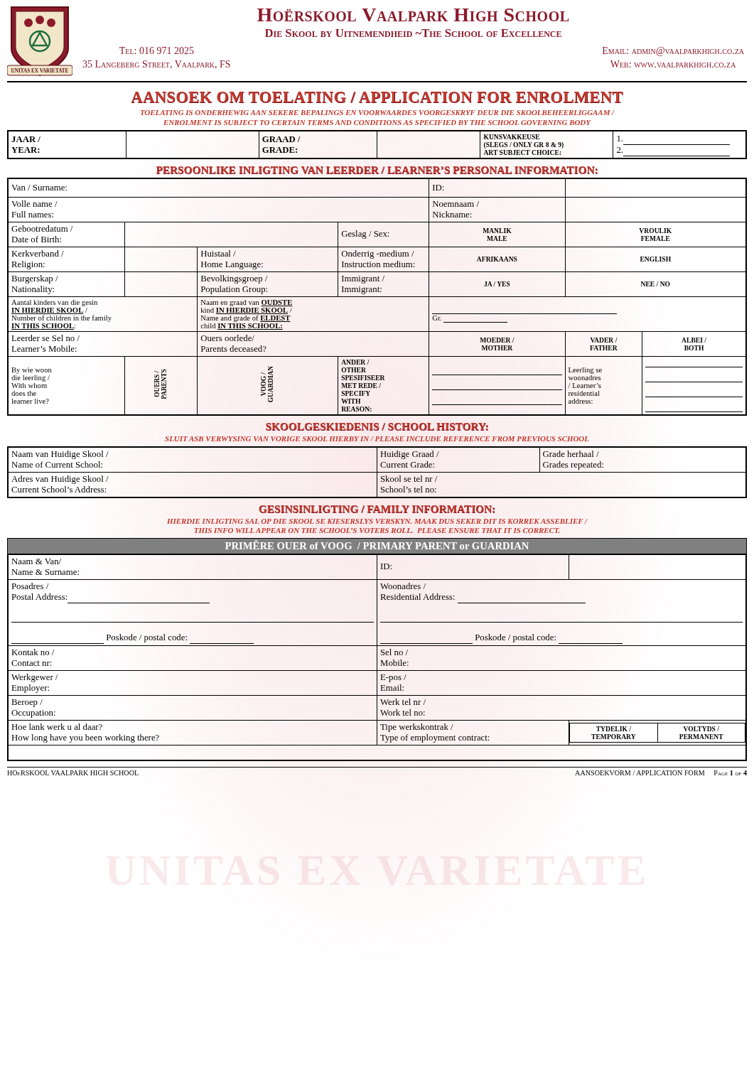UNITAS EX VARIETATE
Hoërskool Vaalpark High School
Die Skool by Uitnemendheid ~The School of Excellence
Tel: 016 971 2025
35 Langeberg Street, Vaalpark, FS
Email: admin@vaalparkhigh.co.za
Web: www.vaalparkhigh.co.za
AANSOEK OM TOELATING / APPLICATION FOR ENROLMENT
TOELATING IS ONDERHEWIG AAN SEKERE BEPALINGS EN VOORWAARDES VOORGESKRYF DEUR DIE SKOOLBEHEERLIGGAAM /
ENROLMENT IS SUBJECT TO CERTAIN TERMS AND CONDITIONS AS SPECIFIED BY THE SCHOOL GOVERNING BODY
| JAAR / YEAR: | | GRAAD / GRADE: | | KUNSVAKKEUSE (SLEGS / ONLY GR 8 & 9) ART SUBJECT CHOICE: | 1. 2. |
PERSOONLIKE INLIGTING VAN LEERDER / LEARNER’S PERSONAL INFORMATION:
| Van / Surname: | ID: | |
| Volle name / Full names: | Noemnaam / Nickname: | |
| Gebootredatum / Date of Birth: | | Geslag / Sex: | MANLIK MALE | VROULIK FEMALE |
| Kerkverband / Religion: | | Huistaal / Home Language: | Onderrig -medium / Instruction medium: | AFRIKAANS | ENGLISH |
| Burgerskap / Nationality: | | Bevolkingsgroep / Population Group: | Immigrant / Immigrant: | JA / YES | NEE / NO |
| Aantal kinders van die gesin IN HIERDIE SKOOL / Number of children in the family IN THIS SCHOOL : | Naam en graad van OUDSTE kind IN HIERDIE SKOOL / Name and grade of ELDEST child IN THIS SCHOOL: | Gr. |
| Leerder se Sel no / Learner’s Mobile: | Ouers oorlede/ Parents deceased? | MOEDER / MOTHER | VADER / FATHER | ALBEI / BOTH |
| By wie woon die leerling / With whom does the learner live? | OUERS / PARENTS | VOOG / GUARDIAN | ANDER / OTHER SPESIFISEER MET REDE / SPECIFY WITH REASON: | | Leerling se woonadres / Learner’s residential address: | |
SKOOLGESKIEDENIS / SCHOOL HISTORY:
SLUIT ASB VERWYSING VAN VORIGE SKOOL HIERBY IN / PLEASE INCLUDE REFERENCE FROM PREVIOUS SCHOOL
| Naam van Huidige Skool / Name of Current School: | Huidige Graad / Current Grade: | Grade herhaal / Grades repeated: |
| Adres van Huidige Skool / Current School’s Address: | Skool se tel nr / School’s tel no: |
GESINSINLIGTING / FAMILY INFORMATION:
HIERDIE INLIGTING SAL OP DIE SKOOL SE KIESERSLYS VERSKYN. MAAK DUS SEKER DIT IS KORREK ASSEBLIEF /
THIS INFO WILL APPEAR ON THE SCHOOL’S VOTERS ROLL. PLEASE ENSURE THAT IT IS CORRECT.
PRIMÊRE OUER of VOOG / PRIMARY PARENT or GUARDIAN
| Naam & Van/ Name & Surname: | ID: | |
| Posadres / Postal Address: Poskode / postal code: | Woonadres / Residential Address: Poskode / postal code: |
| Kontak no / Contact nr: | Sel no / Mobile: |
| Werkgewer / Employer: | E-pos / Email: |
| Beroep / Occupation: | Werk tel nr / Work tel no: |
| Hoe lank werk u al daar? How long have you been working there? | Tipe werkskontrak / Type of employment contract: | / TYDELIK / TEMPORARY / VOLTYDS / PERMANENT / |
HOëRSKOOL VAALPARK HIGH SCHOOL
AANSOEKVORM / APPLICATION FORM Page 1 of 4